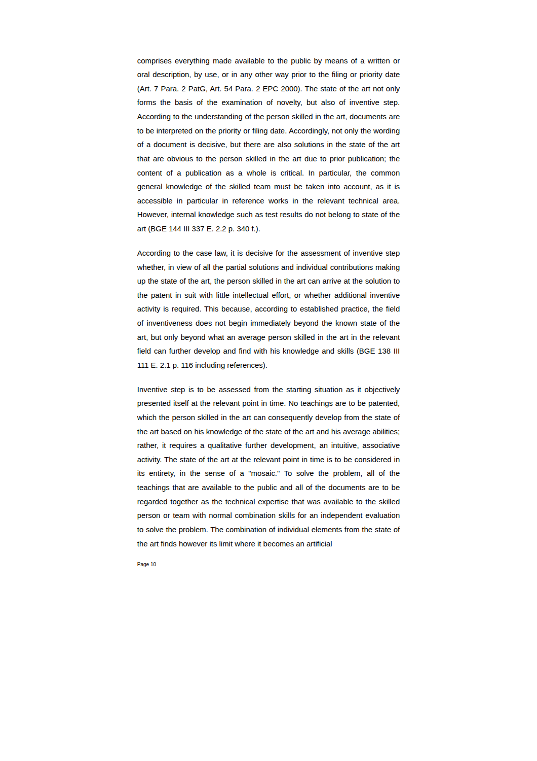comprises everything made available to the public by means of a written or oral description, by use, or in any other way prior to the filing or priority date (Art. 7 Para. 2 PatG, Art. 54 Para. 2 EPC 2000). The state of the art not only forms the basis of the examination of novelty, but also of inventive step. According to the understanding of the person skilled in the art, documents are to be interpreted on the priority or filing date. Accordingly, not only the wording of a document is decisive, but there are also solutions in the state of the art that are obvious to the person skilled in the art due to prior publication; the content of a publication as a whole is critical. In particular, the common general knowledge of the skilled team must be taken into account, as it is accessible in particular in reference works in the relevant technical area. However, internal knowledge such as test results do not belong to state of the art (BGE 144 III 337 E. 2.2 p. 340 f.).
According to the case law, it is decisive for the assessment of inventive step whether, in view of all the partial solutions and individual contributions making up the state of the art, the person skilled in the art can arrive at the solution to the patent in suit with little intellectual effort, or whether additional inventive activity is required. This because, according to established practice, the field of inventiveness does not begin immediately beyond the known state of the art, but only beyond what an average person skilled in the art in the relevant field can further develop and find with his knowledge and skills (BGE 138 III 111 E. 2.1 p. 116 including references).
Inventive step is to be assessed from the starting situation as it objectively presented itself at the relevant point in time. No teachings are to be patented, which the person skilled in the art can consequently develop from the state of the art based on his knowledge of the state of the art and his average abilities; rather, it requires a qualitative further development, an intuitive, associative activity. The state of the art at the relevant point in time is to be considered in its entirety, in the sense of a "mosaic." To solve the problem, all of the teachings that are available to the public and all of the documents are to be regarded together as the technical expertise that was available to the skilled person or team with normal combination skills for an independent evaluation to solve the problem. The combination of individual elements from the state of the art finds however its limit where it becomes an artificial
Page 10